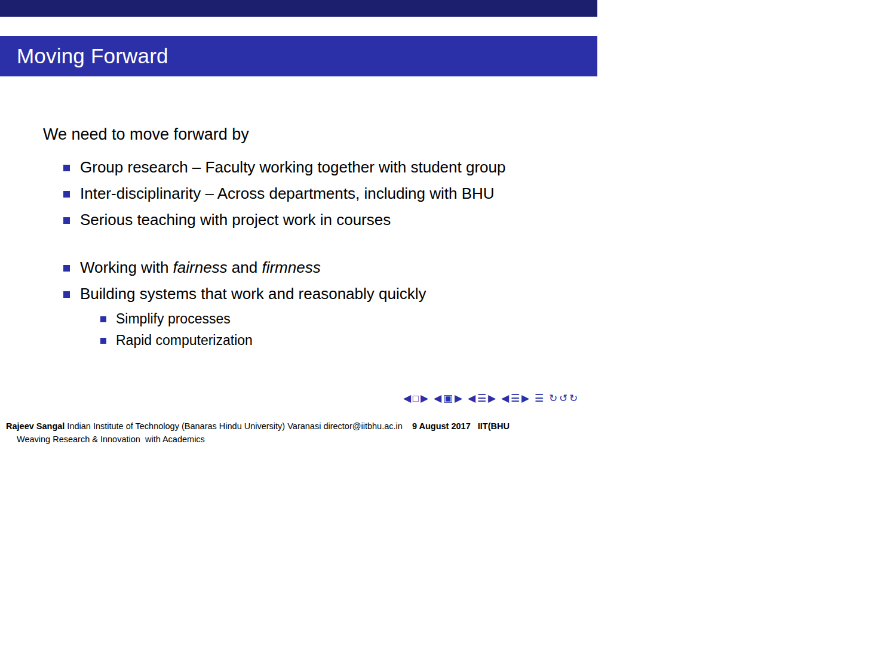Moving Forward
We need to move forward by
Group research – Faculty working together with student group
Inter-disciplinarity – Across departments, including with BHU
Serious teaching with project work in courses
Working with fairness and firmness
Building systems that work and reasonably quickly
Simplify processes
Rapid computerization
◀□▶◀▣▶◀☰▶◀☰▶☰↻↺↻
Rajeev Sangal Indian Institute of Technology (Banaras Hindu University) Varanasi director@iitbhu.ac.in 9 August 2017 IIT(BHU
Weaving Research & Innovation with Academics